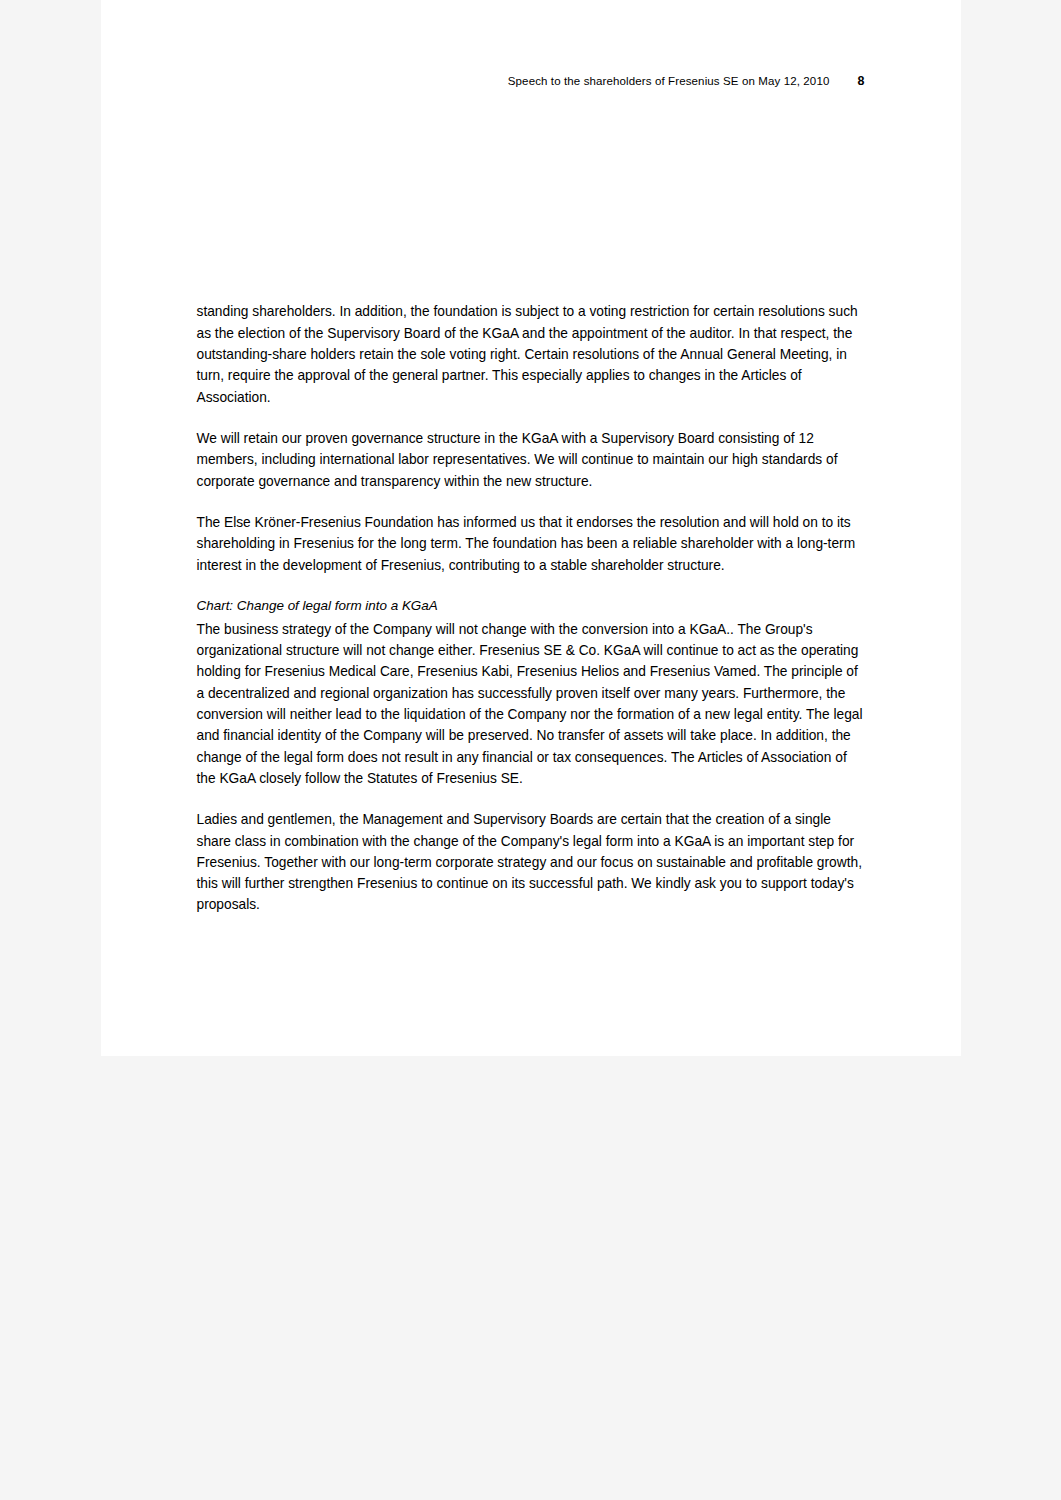Speech to the shareholders of Fresenius SE on May 12, 2010 8
standing shareholders. In addition, the foundation is subject to a voting restriction for certain resolutions such as the election of the Supervisory Board of the KGaA and the appointment of the auditor. In that respect, the outstanding-share holders retain the sole voting right. Certain resolutions of the Annual General Meeting, in turn, require the approval of the general partner. This especially applies to changes in the Articles of Association.
We will retain our proven governance structure in the KGaA with a Supervisory Board consisting of 12 members, including international labor representatives. We will continue to maintain our high standards of corporate governance and transparency within the new structure.
The Else Kröner-Fresenius Foundation has informed us that it endorses the resolution and will hold on to its shareholding in Fresenius for the long term. The foundation has been a reliable shareholder with a long-term interest in the development of Fresenius, contributing to a stable shareholder structure.
Chart: Change of legal form into a KGaA
The business strategy of the Company will not change with the conversion into a KGaA.. The Group's organizational structure will not change either. Fresenius SE & Co. KGaA will continue to act as the operating holding for Fresenius Medical Care, Fresenius Kabi, Fresenius Helios and Fresenius Vamed. The principle of a decentralized and regional organization has successfully proven itself over many years. Furthermore, the conversion will neither lead to the liquidation of the Company nor the formation of a new legal entity. The legal and financial identity of the Company will be preserved. No transfer of assets will take place. In addition, the change of the legal form does not result in any financial or tax consequences. The Articles of Association of the KGaA closely follow the Statutes of Fresenius SE.
Ladies and gentlemen, the Management and Supervisory Boards are certain that the creation of a single share class in combination with the change of the Company's legal form into a KGaA is an important step for Fresenius. Together with our long-term corporate strategy and our focus on sustainable and profitable growth, this will further strengthen Fresenius to continue on its successful path. We kindly ask you to support today's proposals.